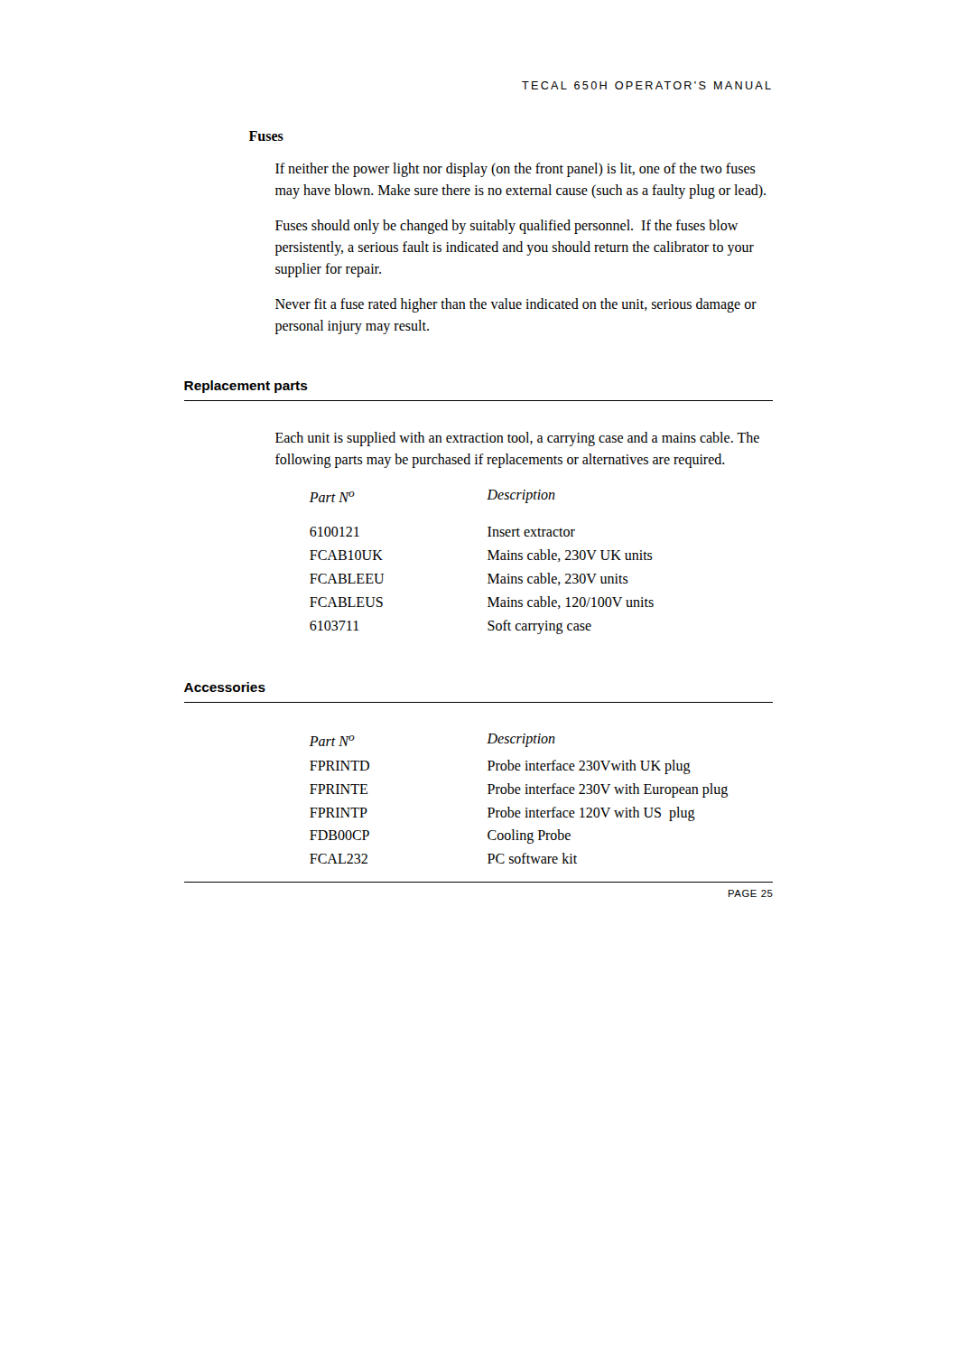TECAL 650H OPERATOR'S MANUAL
Fuses
If neither the power light nor display (on the front panel) is lit, one of the two fuses may have blown. Make sure there is no external cause (such as a faulty plug or lead).
Fuses should only be changed by suitably qualified personnel. If the fuses blow persistently, a serious fault is indicated and you should return the calibrator to your supplier for repair.
Never fit a fuse rated higher than the value indicated on the unit, serious damage or personal injury may result.
Replacement parts
Each unit is supplied with an extraction tool, a carrying case and a mains cable. The following parts may be purchased if replacements or alternatives are required.
| Part N o | Description |
| 6100121 | Insert extractor |
| FCAB10UK | Mains cable, 230V UK units |
| FCABLEEU | Mains cable, 230V units |
| FCABLEUS | Mains cable, 120/100V units |
| 6103711 | Soft carrying case |
Accessories
| Part N o | Description |
| FPRINTD | Probe interface 230Vwith UK plug |
| FPRINTE | Probe interface 230V with European plug |
| FPRINTP | Probe interface 120V with US plug |
| FDB00CP | Cooling Probe |
| FCAL232 | PC software kit |
PAGE 25